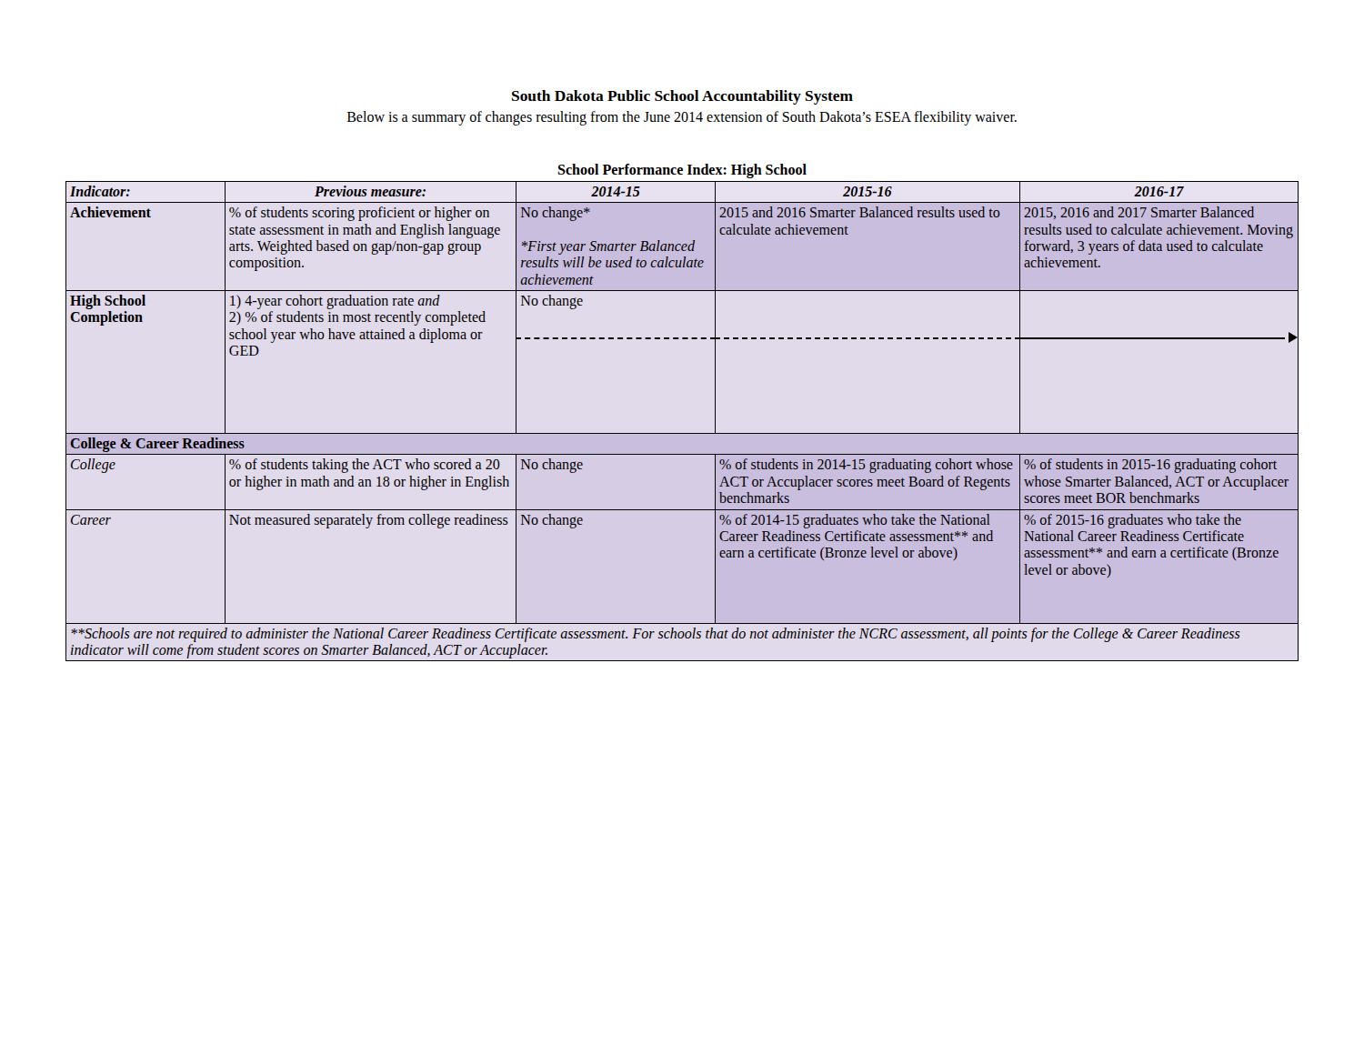South Dakota Public School Accountability System
Below is a summary of changes resulting from the June 2014 extension of South Dakota’s ESEA flexibility waiver.
School Performance Index: High School
| Indicator: | Previous measure: | 2014-15 | 2015-16 | 2016-17 |
| Achievement | % of students scoring proficient or higher on state assessment in math and English language arts. Weighted based on gap/non-gap group composition. | No change* *First year Smarter Balanced results will be used to calculate achievement | 2015 and 2016 Smarter Balanced results used to calculate achievement | 2015, 2016 and 2017 Smarter Balanced results used to calculate achievement. Moving forward, 3 years of data used to calculate achievement. |
| High School Completion | 1) 4-year cohort graduation rate and 2) % of students in most recently completed school year who have attained a diploma or GED | No change | | |
| College & Career Readiness |
| College | % of students taking the ACT who scored a 20 or higher in math and an 18 or higher in English | No change | % of students in 2014-15 graduating cohort whose ACT or Accuplacer scores meet Board of Regents benchmarks | % of students in 2015-16 graduating cohort whose Smarter Balanced, ACT or Accuplacer scores meet BOR benchmarks |
| Career | Not measured separately from college readiness | No change | % of 2014-15 graduates who take the National Career Readiness Certificate assessment** and earn a certificate (Bronze level or above) | % of 2015-16 graduates who take the National Career Readiness Certificate assessment** and earn a certificate (Bronze level or above) |
| **Schools are not required to administer the National Career Readiness Certificate assessment. For schools that do not administer the NCRC assessment, all points for the College & Career Readiness indicator will come from student scores on Smarter Balanced, ACT or Accuplacer. |